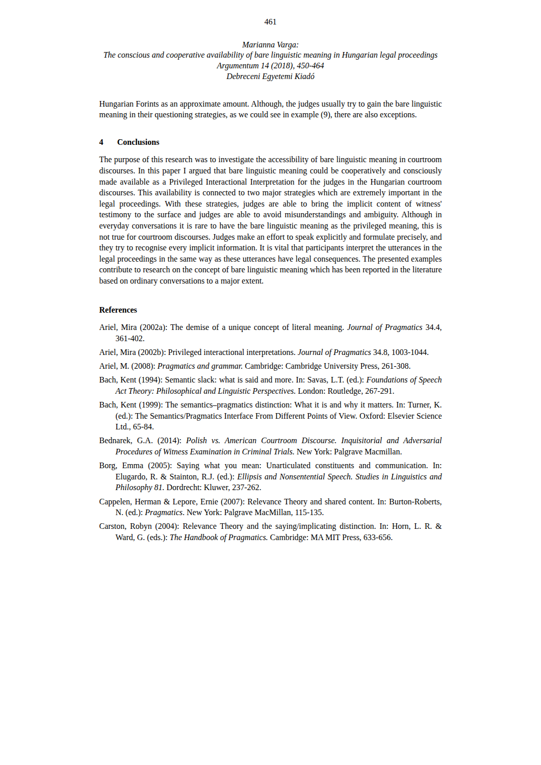461
Marianna Varga: The conscious and cooperative availability of bare linguistic meaning in Hungarian legal proceedings Argumentum 14 (2018), 450-464 Debreceni Egyetemi Kiadó
Hungarian Forints as an approximate amount. Although, the judges usually try to gain the bare linguistic meaning in their questioning strategies, as we could see in example (9), there are also exceptions.
4 Conclusions
The purpose of this research was to investigate the accessibility of bare linguistic meaning in courtroom discourses. In this paper I argued that bare linguistic meaning could be cooperatively and consciously made available as a Privileged Interactional Interpretation for the judges in the Hungarian courtroom discourses. This availability is connected to two major strategies which are extremely important in the legal proceedings. With these strategies, judges are able to bring the implicit content of witness' testimony to the surface and judges are able to avoid misunderstandings and ambiguity. Although in everyday conversations it is rare to have the bare linguistic meaning as the privileged meaning, this is not true for courtroom discourses. Judges make an effort to speak explicitly and formulate precisely, and they try to recognise every implicit information. It is vital that participants interpret the utterances in the legal proceedings in the same way as these utterances have legal consequences. The presented examples contribute to research on the concept of bare linguistic meaning which has been reported in the literature based on ordinary conversations to a major extent.
References
Ariel, Mira (2002a): The demise of a unique concept of literal meaning. Journal of Pragmatics 34.4, 361-402.
Ariel, Mira (2002b): Privileged interactional interpretations. Journal of Pragmatics 34.8, 1003-1044.
Ariel, M. (2008): Pragmatics and grammar. Cambridge: Cambridge University Press, 261-308.
Bach, Kent (1994): Semantic slack: what is said and more. In: Savas, L.T. (ed.): Foundations of Speech Act Theory: Philosophical and Linguistic Perspectives. London: Routledge, 267-291.
Bach, Kent (1999): The semantics–pragmatics distinction: What it is and why it matters. In: Turner, K. (ed.): The Semantics/Pragmatics Interface From Different Points of View. Oxford: Elsevier Science Ltd., 65-84.
Bednarek, G.A. (2014): Polish vs. American Courtroom Discourse. Inquisitorial and Adversarial Procedures of Witness Examination in Criminal Trials. New York: Palgrave Macmillan.
Borg, Emma (2005): Saying what you mean: Unarticulated constituents and communication. In: Elugardo, R. & Stainton, R.J. (ed.): Ellipsis and Nonsentential Speech. Studies in Linguistics and Philosophy 81. Dordrecht: Kluwer, 237-262.
Cappelen, Herman & Lepore, Ernie (2007): Relevance Theory and shared content. In: Burton-Roberts, N. (ed.): Pragmatics. New York: Palgrave MacMillan, 115-135.
Carston, Robyn (2004): Relevance Theory and the saying/implicating distinction. In: Horn, L. R. & Ward, G. (eds.): The Handbook of Pragmatics. Cambridge: MA MIT Press, 633-656.